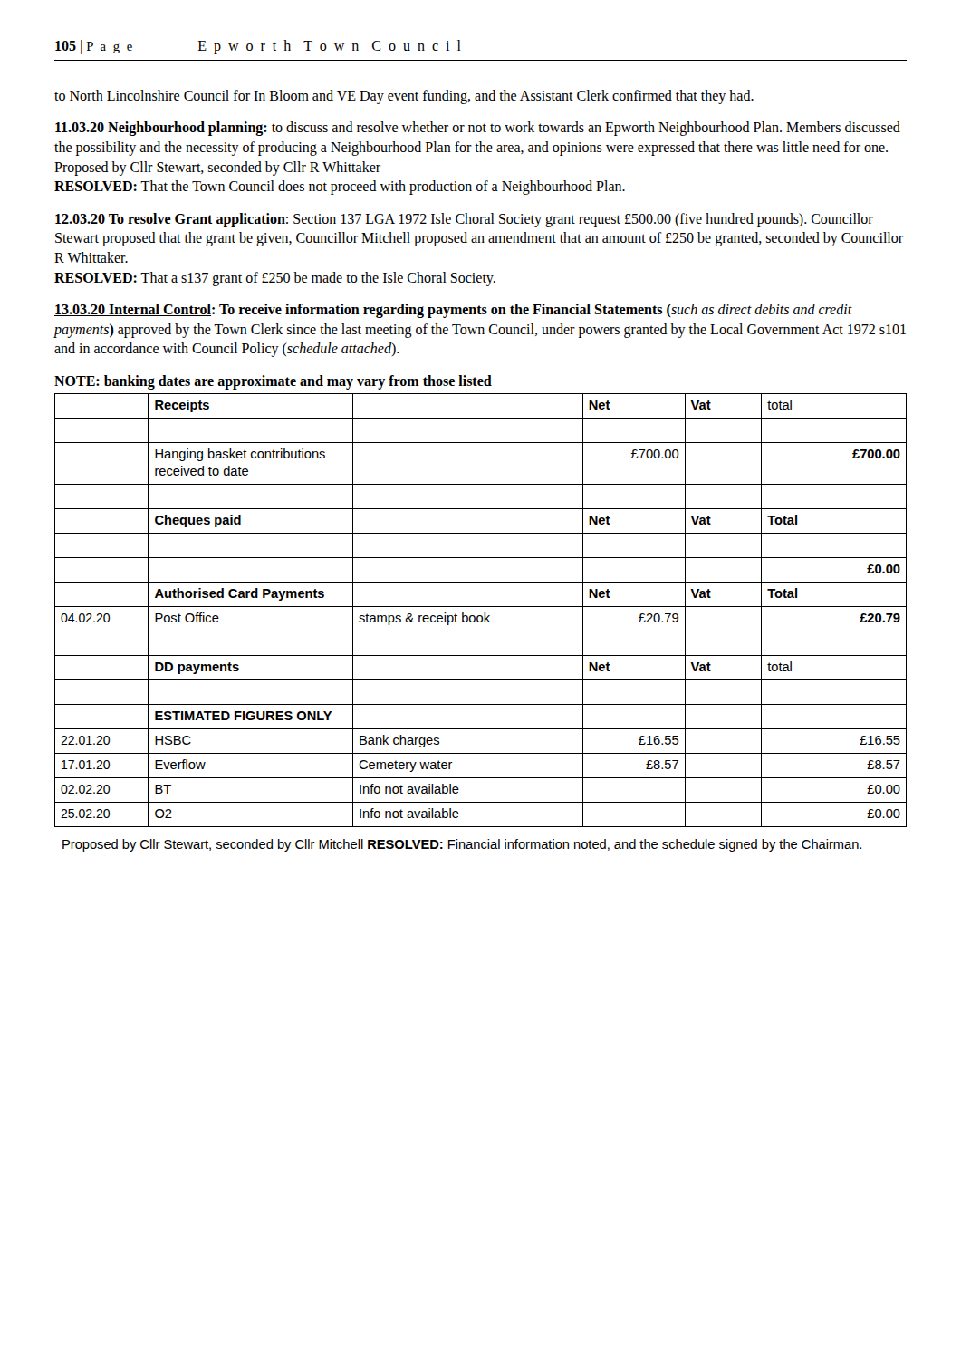105 | P a g e E p w o r t h T o w n C o u n c i l
to North Lincolnshire Council for In Bloom and VE Day event funding, and the Assistant Clerk confirmed that they had.
11.03.20 Neighbourhood planning: to discuss and resolve whether or not to work towards an Epworth Neighbourhood Plan. Members discussed the possibility and the necessity of producing a Neighbourhood Plan for the area, and opinions were expressed that there was little need for one.
Proposed by Cllr Stewart, seconded by Cllr R Whittaker
RESOLVED: That the Town Council does not proceed with production of a Neighbourhood Plan.
12.03.20 To resolve Grant application: Section 137 LGA 1972 Isle Choral Society grant request £500.00 (five hundred pounds). Councillor Stewart proposed that the grant be given, Councillor Mitchell proposed an amendment that an amount of £250 be granted, seconded by Councillor R Whittaker.
RESOLVED: That a s137 grant of £250 be made to the Isle Choral Society.
13.03.20 Internal Control: To receive information regarding payments on the Financial Statements (such as direct debits and credit payments) approved by the Town Clerk since the last meeting of the Town Council, under powers granted by the Local Government Act 1972 s101 and in accordance with Council Policy (schedule attached).
NOTE: banking dates are approximate and may vary from those listed
| | Receipts | | Net | Vat | total |
| | Hanging basket contributions received to date | | £700.00 | | £700.00 |
| | Cheques paid | | Net | Vat | Total |
| | | | | | £0.00 |
| | Authorised Card Payments | | Net | Vat | Total |
| 04.02.20 | Post Office | stamps & receipt book | £20.79 | | £20.79 |
| | DD payments | | Net | Vat | total |
| | ESTIMATED FIGURES ONLY | | | | |
| 22.01.20 | HSBC | Bank charges | £16.55 | | £16.55 |
| 17.01.20 | Everflow | Cemetery water | £8.57 | | £8.57 |
| 02.02.20 | BT | Info not available | | | £0.00 |
| 25.02.20 | O2 | Info not available | | | £0.00 |
Proposed by Cllr Stewart, seconded by Cllr Mitchell RESOLVED: Financial information noted, and the schedule signed by the Chairman.